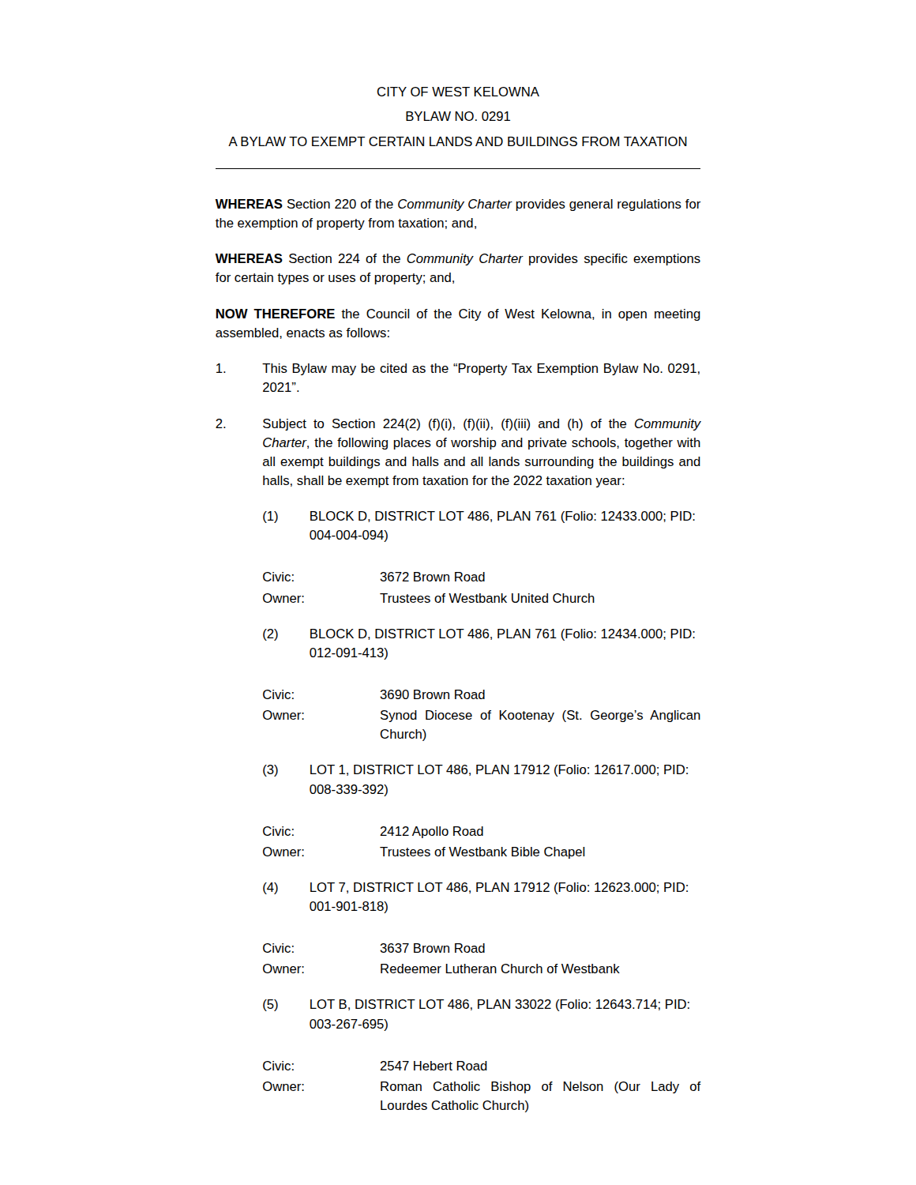CITY OF WEST KELOWNA
BYLAW NO. 0291
A BYLAW TO EXEMPT CERTAIN LANDS AND BUILDINGS FROM TAXATION
WHEREAS Section 220 of the Community Charter provides general regulations for the exemption of property from taxation; and,
WHEREAS Section 224 of the Community Charter provides specific exemptions for certain types or uses of property; and,
NOW THEREFORE the Council of the City of West Kelowna, in open meeting assembled, enacts as follows:
1.
This Bylaw may be cited as the “Property Tax Exemption Bylaw No. 0291, 2021”.
2.
Subject to Section 224(2) (f)(i), (f)(ii), (f)(iii) and (h) of the Community Charter, the following places of worship and private schools, together with all exempt buildings and halls and all lands surrounding the buildings and halls, shall be exempt from taxation for the 2022 taxation year:
(1)
BLOCK D, DISTRICT LOT 486, PLAN 761 (Folio: 12433.000; PID: 004-004-094)
| Civic: | 3672 Brown Road |
| Owner: | Trustees of Westbank United Church |
(2)
BLOCK D, DISTRICT LOT 486, PLAN 761 (Folio: 12434.000; PID: 012-091-413)
| Civic: | 3690 Brown Road |
| Owner: | Synod Diocese of Kootenay (St. George’s Anglican Church) |
(3)
LOT 1, DISTRICT LOT 486, PLAN 17912 (Folio: 12617.000; PID: 008-339-392)
| Civic: | 2412 Apollo Road |
| Owner: | Trustees of Westbank Bible Chapel |
(4)
LOT 7, DISTRICT LOT 486, PLAN 17912 (Folio: 12623.000; PID: 001-901-818)
| Civic: | 3637 Brown Road |
| Owner: | Redeemer Lutheran Church of Westbank |
(5)
LOT B, DISTRICT LOT 486, PLAN 33022 (Folio: 12643.714; PID: 003-267-695)
| Civic: | 2547 Hebert Road |
| Owner: | Roman Catholic Bishop of Nelson (Our Lady of Lourdes Catholic Church) |